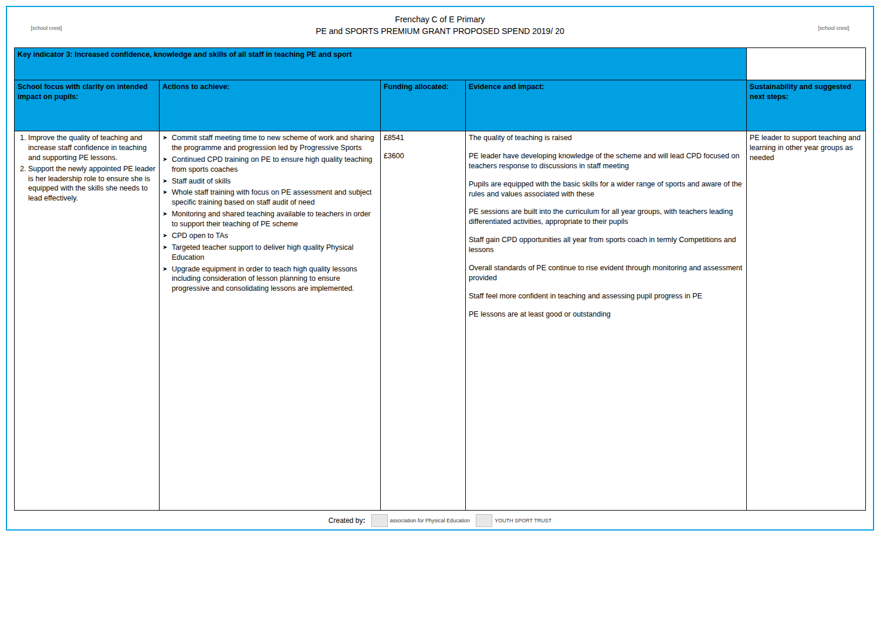[school crest]
Frenchay C of E Primary
PE and SPORTS PREMIUM GRANT PROPOSED SPEND 2019/ 20
[school crest]
| Key indicator 3: Increased confidence, knowledge and skills of all staff in teaching PE and sport | |
| School focus with clarity on intended impact on pupils : | Actions to achieve: | Funding allocated: | Evidence and impact: | Sustainability and suggested next steps: |
| Improve the quality of teaching and increase staff confidence in teaching and supporting PE lessons. Support the newly appointed PE leader is her leadership role to ensure she is equipped with the skills she needs to lead effectively. | Commit staff meeting time to new scheme of work and sharing the programme and progression led by Progressive Sports Continued CPD training on PE to ensure high quality teaching from sports coaches Staff audit of skills Whole staff training with focus on PE assessment and subject specific training based on staff audit of need Monitoring and shared teaching available to teachers in order to support their teaching of PE scheme CPD open to TAs Targeted teacher support to deliver high quality Physical Education Upgrade equipment in order to teach high quality lessons including consideration of lesson planning to ensure progressive and consolidating lessons are implemented. | £8541 £3600 | The quality of teaching is raised PE leader have developing knowledge of the scheme and will lead CPD focused on teachers response to discussions in staff meeting Pupils are equipped with the basic skills for a wider range of sports and aware of the rules and values associated with these PE sessions are built into the curriculum for all year groups, with teachers leading differentiated activities, appropriate to their pupils Staff gain CPD opportunities all year from sports coach in termly Competitions and lessons Overall standards of PE continue to rise evident through monitoring and assessment provided Staff feel more confident in teaching and assessing pupil progress in PE PE lessons are at least good or outstanding | PE leader to support teaching and learning in other year groups as needed |
Created by: association for Physical Education YOUTH SPORT TRUST